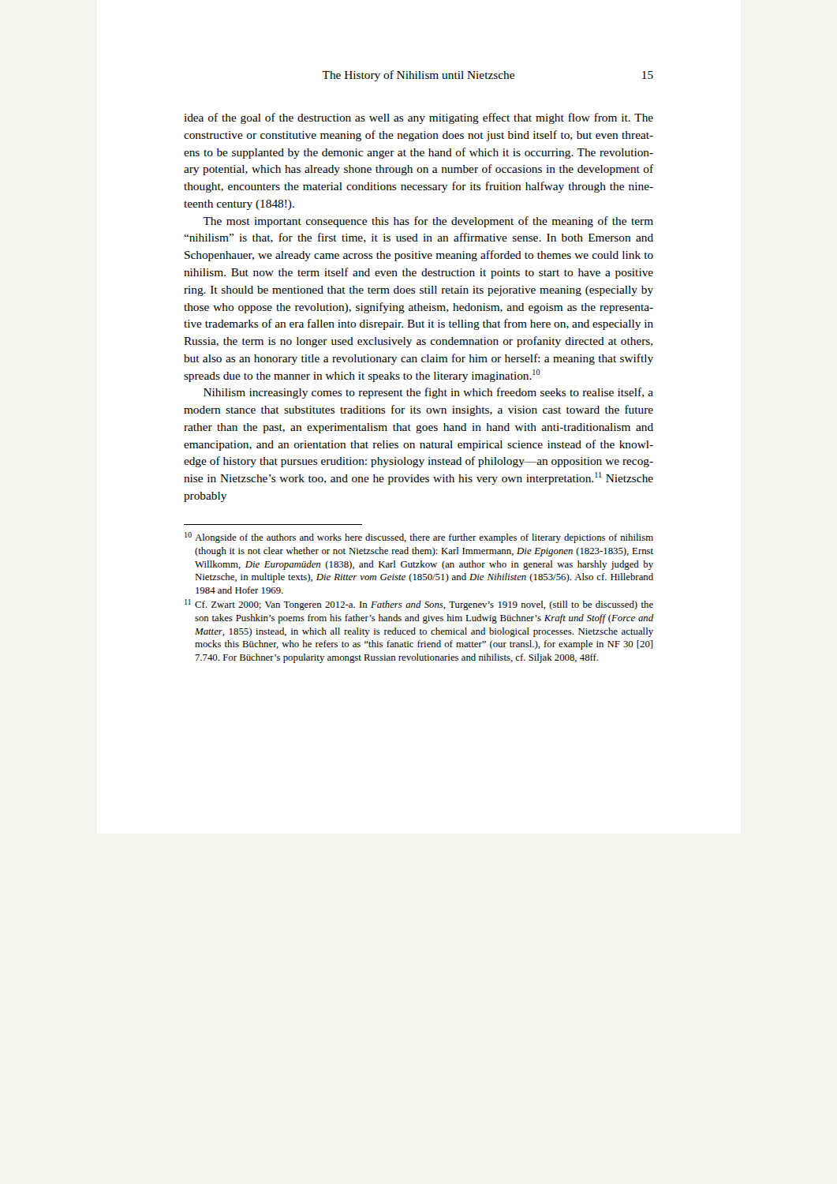The History of Nihilism until Nietzsche 15
idea of the goal of the destruction as well as any mitigating effect that might flow from it. The constructive or constitutive meaning of the negation does not just bind itself to, but even threatens to be supplanted by the demonic anger at the hand of which it is occurring. The revolutionary potential, which has already shone through on a number of occasions in the development of thought, encounters the material conditions necessary for its fruition halfway through the nineteenth century (1848!).
The most important consequence this has for the development of the meaning of the term “nihilism” is that, for the first time, it is used in an affirmative sense. In both Emerson and Schopenhauer, we already came across the positive meaning afforded to themes we could link to nihilism. But now the term itself and even the destruction it points to start to have a positive ring. It should be mentioned that the term does still retain its pejorative meaning (especially by those who oppose the revolution), signifying atheism, hedonism, and egoism as the representative trademarks of an era fallen into disrepair. But it is telling that from here on, and especially in Russia, the term is no longer used exclusively as condemnation or profanity directed at others, but also as an honorary title a revolutionary can claim for him or herself: a meaning that swiftly spreads due to the manner in which it speaks to the literary imagination.10
Nihilism increasingly comes to represent the fight in which freedom seeks to realise itself, a modern stance that substitutes traditions for its own insights, a vision cast toward the future rather than the past, an experimentalism that goes hand in hand with anti-traditionalism and emancipation, and an orientation that relies on natural empirical science instead of the knowledge of history that pursues erudition: physiology instead of philology—an opposition we recognise in Nietzsche’s work too, and one he provides with his very own interpretation.11 Nietzsche probably
10 Alongside of the authors and works here discussed, there are further examples of literary depictions of nihilism (though it is not clear whether or not Nietzsche read them): Karl Immermann, Die Epigonen (1823-1835), Ernst Willkomm, Die Europamüden (1838), and Karl Gutzkow (an author who in general was harshly judged by Nietzsche, in multiple texts), Die Ritter vom Geiste (1850/51) and Die Nihilisten (1853/56). Also cf. Hillebrand 1984 and Hofer 1969.
11 Cf. Zwart 2000; Van Tongeren 2012-a. In Fathers and Sons, Turgenev’s 1919 novel, (still to be discussed) the son takes Pushkin’s poems from his father’s hands and gives him Ludwig Büchner’s Kraft und Stoff (Force and Matter, 1855) instead, in which all reality is reduced to chemical and biological processes. Nietzsche actually mocks this Büchner, who he refers to as “this fanatic friend of matter” (our transl.), for example in NF 30 [20] 7.740. For Büchner’s popularity amongst Russian revolutionaries and nihilists, cf. Siljak 2008, 48ff.